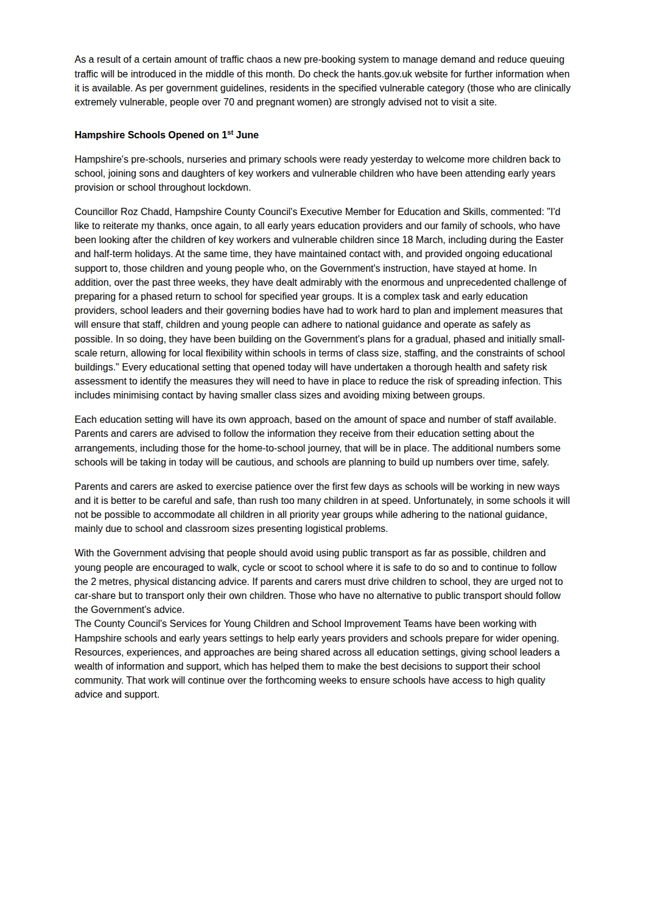As a result of a certain amount of traffic chaos a new pre-booking system to manage demand and reduce queuing traffic will be introduced in the middle of this month. Do check the hants.gov.uk website for further information when it is available. As per government guidelines, residents in the specified vulnerable category (those who are clinically extremely vulnerable, people over 70 and pregnant women) are strongly advised not to visit a site.
Hampshire Schools Opened on 1st June
Hampshire's pre-schools, nurseries and primary schools were ready yesterday to welcome more children back to school, joining sons and daughters of key workers and vulnerable children who have been attending early years provision or school throughout lockdown.
Councillor Roz Chadd, Hampshire County Council's Executive Member for Education and Skills, commented: "I'd like to reiterate my thanks, once again, to all early years education providers and our family of schools, who have been looking after the children of key workers and vulnerable children since 18 March, including during the Easter and half-term holidays. At the same time, they have maintained contact with, and provided ongoing educational support to, those children and young people who, on the Government's instruction, have stayed at home. In addition, over the past three weeks, they have dealt admirably with the enormous and unprecedented challenge of preparing for a phased return to school for specified year groups. It is a complex task and early education providers, school leaders and their governing bodies have had to work hard to plan and implement measures that will ensure that staff, children and young people can adhere to national guidance and operate as safely as possible. In so doing, they have been building on the Government's plans for a gradual, phased and initially small-scale return, allowing for local flexibility within schools in terms of class size, staffing, and the constraints of school buildings." Every educational setting that opened today will have undertaken a thorough health and safety risk assessment to identify the measures they will need to have in place to reduce the risk of spreading infection. This includes minimising contact by having smaller class sizes and avoiding mixing between groups.
Each education setting will have its own approach, based on the amount of space and number of staff available. Parents and carers are advised to follow the information they receive from their education setting about the arrangements, including those for the home-to-school journey, that will be in place. The additional numbers some schools will be taking in today will be cautious, and schools are planning to build up numbers over time, safely.
Parents and carers are asked to exercise patience over the first few days as schools will be working in new ways and it is better to be careful and safe, than rush too many children in at speed. Unfortunately, in some schools it will not be possible to accommodate all children in all priority year groups while adhering to the national guidance, mainly due to school and classroom sizes presenting logistical problems.
With the Government advising that people should avoid using public transport as far as possible, children and young people are encouraged to walk, cycle or scoot to school where it is safe to do so and to continue to follow the 2 metres, physical distancing advice. If parents and carers must drive children to school, they are urged not to car-share but to transport only their own children. Those who have no alternative to public transport should follow the Government's advice.
The County Council's Services for Young Children and School Improvement Teams have been working with Hampshire schools and early years settings to help early years providers and schools prepare for wider opening. Resources, experiences, and approaches are being shared across all education settings, giving school leaders a wealth of information and support, which has helped them to make the best decisions to support their school community. That work will continue over the forthcoming weeks to ensure schools have access to high quality advice and support.